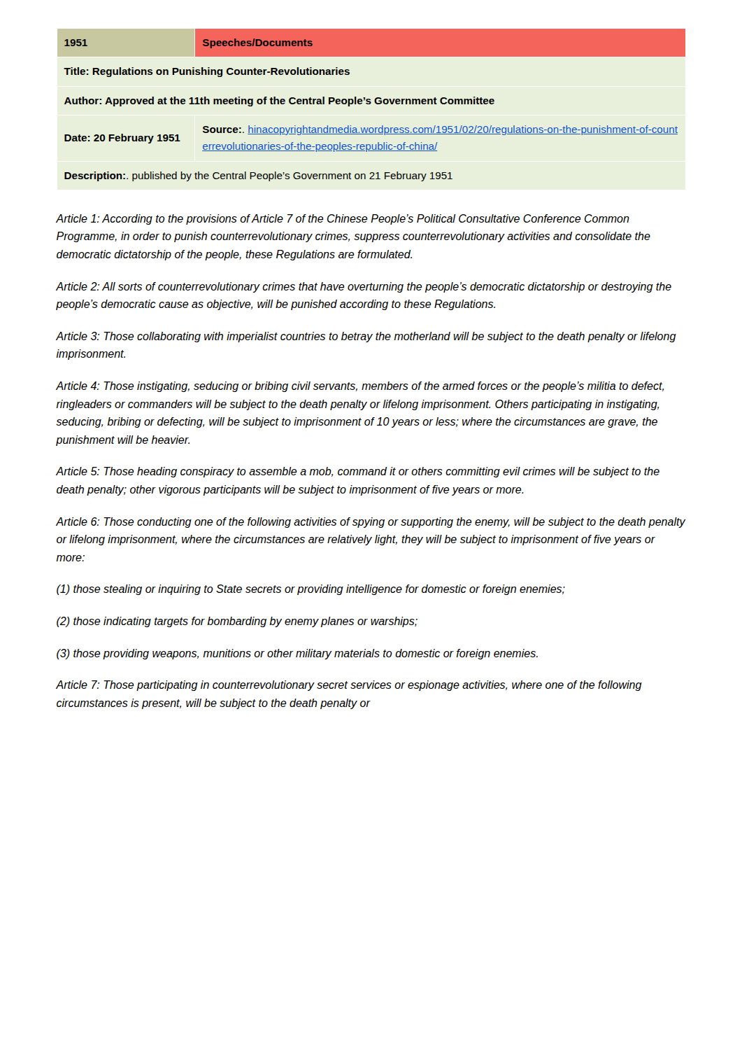| 1951 | Speeches/Documents |
| Title: Regulations on Punishing Counter-Revolutionaries |
| Author: Approved at the 11th meeting of the Central People’s Government Committee |
| Date: 20 February 1951 | Source: . hinacopyrightandmedia.wordpress.com/1951/02/20/regulations-on-the-punishment-of-counterrevolutionaries-of-the-peoples-republic-of-china/ |
| Description: . published by the Central People’s Government on 21 February 1951 |
Article 1: According to the provisions of Article 7 of the Chinese People’s Political Consultative Conference Common Programme, in order to punish counterrevolutionary crimes, suppress counterrevolutionary activities and consolidate the democratic dictatorship of the people, these Regulations are formulated.
Article 2: All sorts of counterrevolutionary crimes that have overturning the people’s democratic dictatorship or destroying the people’s democratic cause as objective, will be punished according to these Regulations.
Article 3: Those collaborating with imperialist countries to betray the motherland will be subject to the death penalty or lifelong imprisonment.
Article 4: Those instigating, seducing or bribing civil servants, members of the armed forces or the people’s militia to defect, ringleaders or commanders will be subject to the death penalty or lifelong imprisonment. Others participating in instigating, seducing, bribing or defecting, will be subject to imprisonment of 10 years or less; where the circumstances are grave, the punishment will be heavier.
Article 5: Those heading conspiracy to assemble a mob, command it or others committing evil crimes will be subject to the death penalty; other vigorous participants will be subject to imprisonment of five years or more.
Article 6: Those conducting one of the following activities of spying or supporting the enemy, will be subject to the death penalty or lifelong imprisonment, where the circumstances are relatively light, they will be subject to imprisonment of five years or more:
(1) those stealing or inquiring to State secrets or providing intelligence for domestic or foreign enemies;
(2) those indicating targets for bombarding by enemy planes or warships;
(3) those providing weapons, munitions or other military materials to domestic or foreign enemies.
Article 7: Those participating in counterrevolutionary secret services or espionage activities, where one of the following circumstances is present, will be subject to the death penalty or